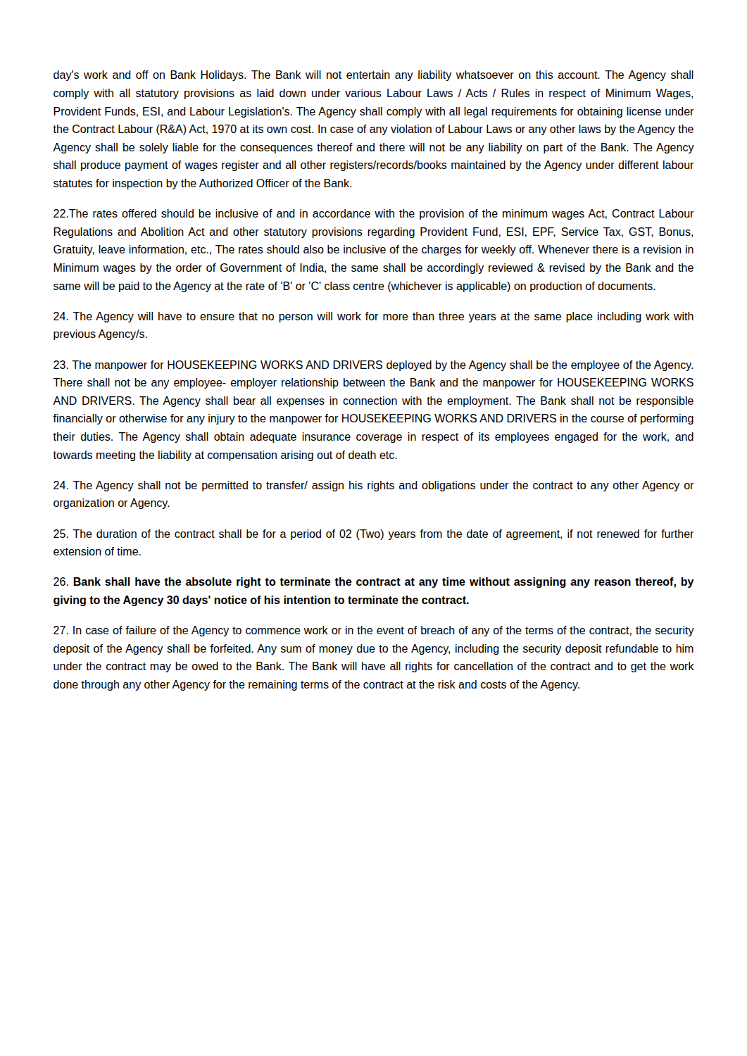day's work and off on Bank Holidays. The Bank will not entertain any liability whatsoever on this account. The Agency shall comply with all statutory provisions as laid down under various Labour Laws / Acts / Rules in respect of Minimum Wages, Provident Funds, ESI, and Labour Legislation's. The Agency shall comply with all legal requirements for obtaining license under the Contract Labour (R&A) Act, 1970 at its own cost. In case of any violation of Labour Laws or any other laws by the Agency the Agency shall be solely liable for the consequences thereof and there will not be any liability on part of the Bank. The Agency shall produce payment of wages register and all other registers/records/books maintained by the Agency under different labour statutes for inspection by the Authorized Officer of the Bank.
22.The rates offered should be inclusive of and in accordance with the provision of the minimum wages Act, Contract Labour Regulations and Abolition Act and other statutory provisions regarding Provident Fund, ESI, EPF, Service Tax, GST, Bonus, Gratuity, leave information, etc., The rates should also be inclusive of the charges for weekly off. Whenever there is a revision in Minimum wages by the order of Government of India, the same shall be accordingly reviewed & revised by the Bank and the same will be paid to the Agency at the rate of 'B' or 'C' class centre (whichever is applicable) on production of documents.
24. The Agency will have to ensure that no person will work for more than three years at the same place including work with previous Agency/s.
23. The manpower for HOUSEKEEPING WORKS AND DRIVERS deployed by the Agency shall be the employee of the Agency. There shall not be any employee- employer relationship between the Bank and the manpower for HOUSEKEEPING WORKS AND DRIVERS. The Agency shall bear all expenses in connection with the employment. The Bank shall not be responsible financially or otherwise for any injury to the manpower for HOUSEKEEPING WORKS AND DRIVERS in the course of performing their duties. The Agency shall obtain adequate insurance coverage in respect of its employees engaged for the work, and towards meeting the liability at compensation arising out of death etc.
24. The Agency shall not be permitted to transfer/ assign his rights and obligations under the contract to any other Agency or organization or Agency.
25. The duration of the contract shall be for a period of 02 (Two) years from the date of agreement, if not renewed for further extension of time.
26. Bank shall have the absolute right to terminate the contract at any time without assigning any reason thereof, by giving to the Agency 30 days' notice of his intention to terminate the contract.
27. In case of failure of the Agency to commence work or in the event of breach of any of the terms of the contract, the security deposit of the Agency shall be forfeited. Any sum of money due to the Agency, including the security deposit refundable to him under the contract may be owed to the Bank. The Bank will have all rights for cancellation of the contract and to get the work done through any other Agency for the remaining terms of the contract at the risk and costs of the Agency.